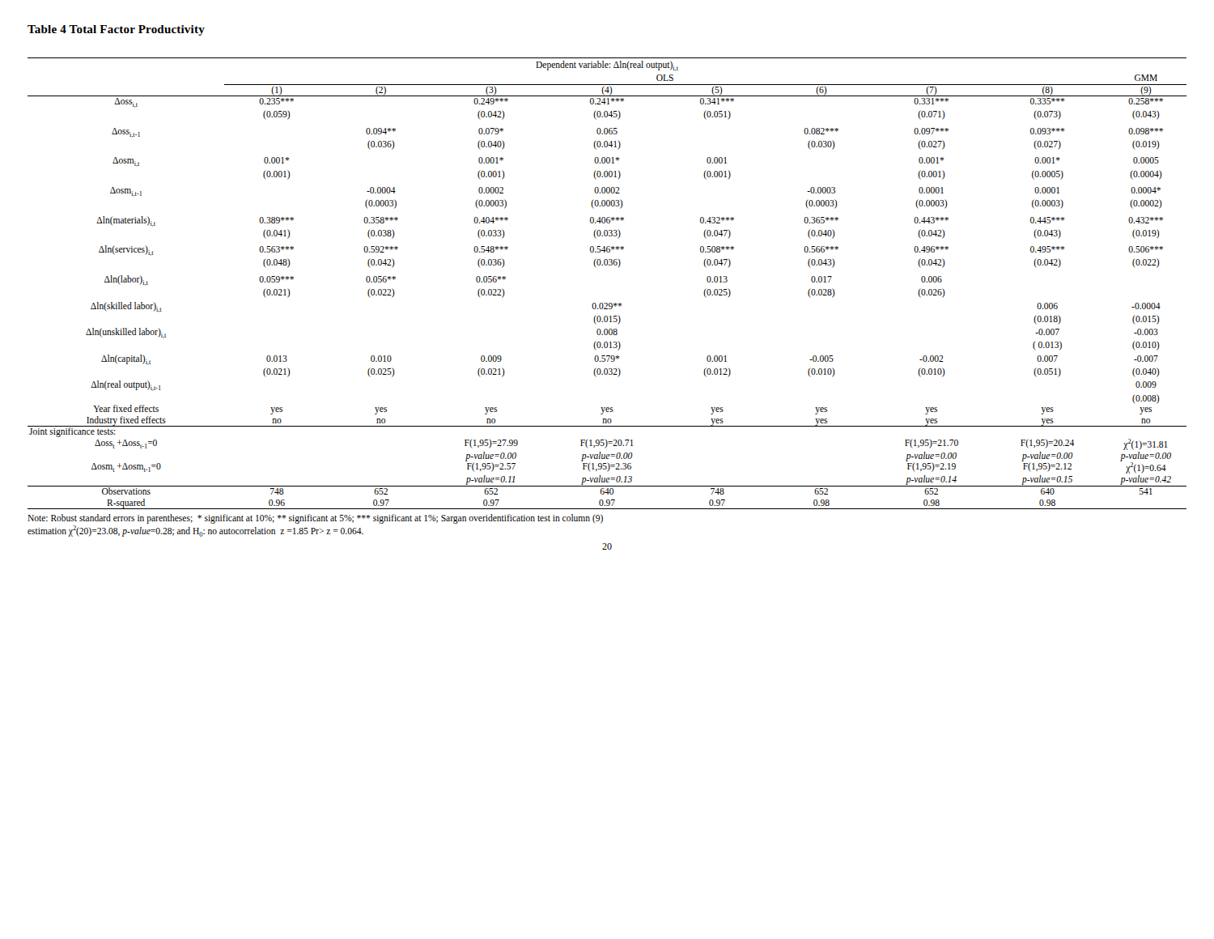Table 4 Total Factor Productivity
| Dependent variable: Δln(real output) i,t |
| | OLS | GMM |
| | (1) | (2) | (3) | (4) | (5) | (6) | (7) | (8) | (9) |
| Δoss i,t | 0.235*** | | 0.249*** | 0.241*** | 0.341*** | | 0.331*** | 0.335*** | 0.258*** |
| | (0.059) | | (0.042) | (0.045) | (0.051) | | (0.071) | (0.073) | (0.043) |
| Δoss i,t-1 | | 0.094** | 0.079* | 0.065 | | 0.082*** | 0.097*** | 0.093*** | 0.098*** |
| | | (0.036) | (0.040) | (0.041) | | (0.030) | (0.027) | (0.027) | (0.019) |
| Δosm i,t | 0.001* | | 0.001* | 0.001* | 0.001 | | 0.001* | 0.001* | 0.0005 |
| | (0.001) | | (0.001) | (0.001) | (0.001) | | (0.001) | (0.0005) | (0.0004) |
| Δosm i,t-1 | | -0.0004 | 0.0002 | 0.0002 | | -0.0003 | 0.0001 | 0.0001 | 0.0004* |
| | | (0.0003) | (0.0003) | (0.0003) | | (0.0003) | (0.0003) | (0.0003) | (0.0002) |
| Δln(materials) i,t | 0.389*** | 0.358*** | 0.404*** | 0.406*** | 0.432*** | 0.365*** | 0.443*** | 0.445*** | 0.432*** |
| | (0.041) | (0.038) | (0.033) | (0.033) | (0.047) | (0.040) | (0.042) | (0.043) | (0.019) |
| Δln(services) i,t | 0.563*** | 0.592*** | 0.548*** | 0.546*** | 0.508*** | 0.566*** | 0.496*** | 0.495*** | 0.506*** |
| | (0.048) | (0.042) | (0.036) | (0.036) | (0.047) | (0.043) | (0.042) | (0.042) | (0.022) |
| Δln(labor) i,t | 0.059*** | 0.056** | 0.056** | | 0.013 | 0.017 | 0.006 | | |
| | (0.021) | (0.022) | (0.022) | | (0.025) | (0.028) | (0.026) | | |
| Δln(skilled labor) i,t | | | | 0.029** | | | | 0.006 | -0.0004 |
| | | | | (0.015) | | | | (0.018) | (0.015) |
| Δln(unskilled labor) i,t | | | | 0.008 | | | | -0.007 | -0.003 |
| | | | | (0.013) | | | | ( 0.013) | (0.010) |
| Δln(capital) i,t | 0.013 | 0.010 | 0.009 | 0.579* | 0.001 | -0.005 | -0.002 | 0.007 | -0.007 |
| | (0.021) | (0.025) | (0.021) | (0.032) | (0.012) | (0.010) | (0.010) | (0.051) | (0.040) |
| Δln(real output) i,t-1 | | | | | | | | | 0.009 |
| | | | | | | | | | (0.008) |
| Year fixed effects | yes | yes | yes | yes | yes | yes | yes | yes | yes |
| Industry fixed effects | no | no | no | no | yes | yes | yes | yes | no |
| Joint significance tests: |
| Δoss t +Δoss t-1 =0 | | | F(1,95)=27.99 | F(1,95)=20.71 | | | F(1,95)=21.70 | F(1,95)=20.24 | χ 2 (1)=31.81 |
| | | | p-value=0.00 | p-value=0.00 | | | p-value=0.00 | p-value=0.00 | p-value=0.00 |
| Δosm t +Δosm t-1 =0 | | | F(1,95)=2.57 | F(1,95)=2.36 | | | F(1,95)=2.19 | F(1,95)=2.12 | χ 2 (1)=0.64 |
| | | | p-value=0.11 | p-value=0.13 | | | p-value=0.14 | p-value=0.15 | p-value=0.42 |
| Observations | 748 | 652 | 652 | 640 | 748 | 652 | 652 | 640 | 541 |
| R-squared | 0.96 | 0.97 | 0.97 | 0.97 | 0.97 | 0.98 | 0.98 | 0.98 | |
Note: Robust standard errors in parentheses; * significant at 10%; ** significant at 5%; *** significant at 1%; Sargan overidentification test in column (9)
estimation χ2(20)=23.08, p-value=0.28; and H0: no autocorrelation z =1.85 Pr> z = 0.064.
20